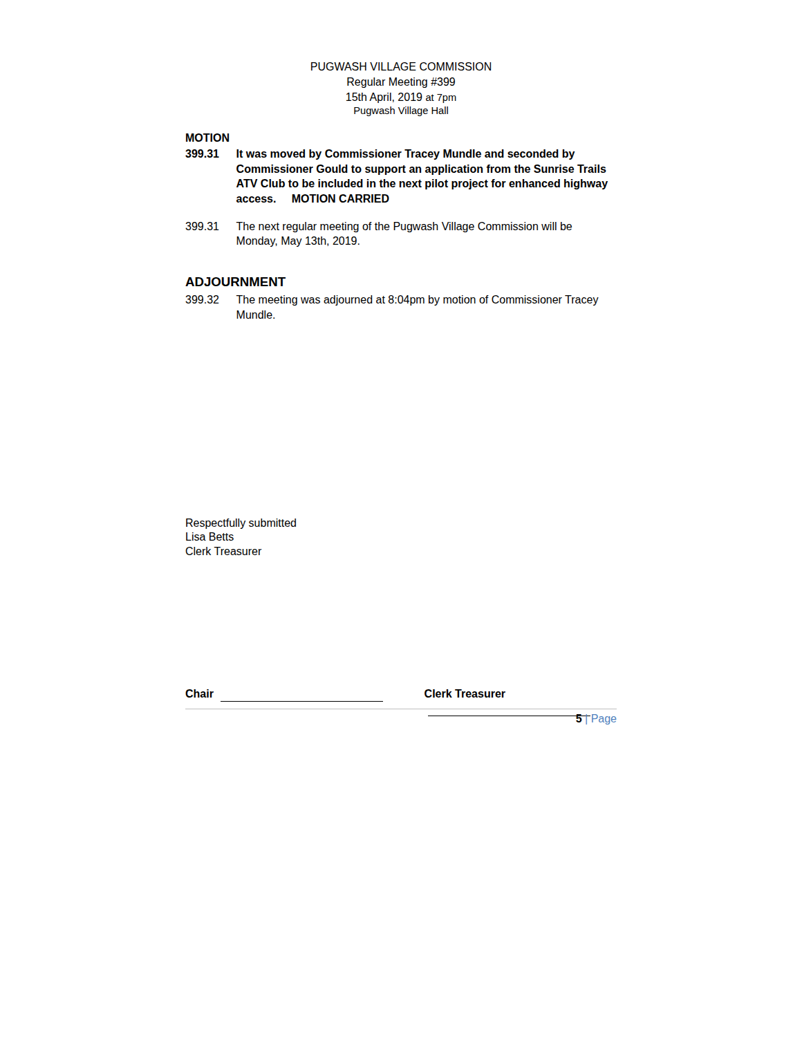PUGWASH VILLAGE COMMISSION
Regular Meeting #399
15th April, 2019 at 7pm
Pugwash Village Hall
MOTION
399.31
It was moved by Commissioner Tracey Mundle and seconded by Commissioner Gould to support an application from the Sunrise Trails ATV Club to be included in the next pilot project for enhanced highway access. MOTION CARRIED
399.31
The next regular meeting of the Pugwash Village Commission will be Monday, May 13th, 2019.
ADJOURNMENT
399.32
The meeting was adjourned at 8:04pm by motion of Commissioner Tracey Mundle.
Respectfully submitted
Lisa Betts
Clerk Treasurer
Chair
Clerk Treasurer
5 | Page